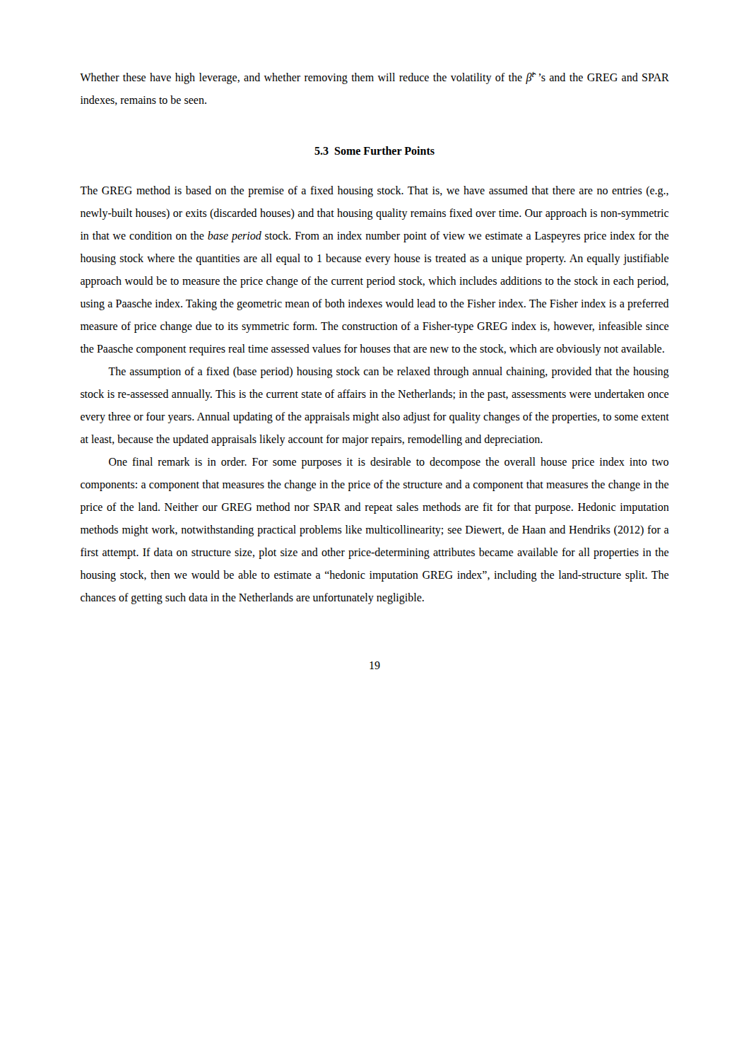Whether these have high leverage, and whether removing them will reduce the volatility of the β̂t ’s and the GREG and SPAR indexes, remains to be seen.
5.3 Some Further Points
The GREG method is based on the premise of a fixed housing stock. That is, we have assumed that there are no entries (e.g., newly-built houses) or exits (discarded houses) and that housing quality remains fixed over time. Our approach is non-symmetric in that we condition on the base period stock. From an index number point of view we estimate a Laspeyres price index for the housing stock where the quantities are all equal to 1 because every house is treated as a unique property. An equally justifiable approach would be to measure the price change of the current period stock, which includes additions to the stock in each period, using a Paasche index. Taking the geometric mean of both indexes would lead to the Fisher index. The Fisher index is a preferred measure of price change due to its symmetric form. The construction of a Fisher-type GREG index is, however, infeasible since the Paasche component requires real time assessed values for houses that are new to the stock, which are obviously not available.
The assumption of a fixed (base period) housing stock can be relaxed through annual chaining, provided that the housing stock is re-assessed annually. This is the current state of affairs in the Netherlands; in the past, assessments were undertaken once every three or four years. Annual updating of the appraisals might also adjust for quality changes of the properties, to some extent at least, because the updated appraisals likely account for major repairs, remodelling and depreciation.
One final remark is in order. For some purposes it is desirable to decompose the overall house price index into two components: a component that measures the change in the price of the structure and a component that measures the change in the price of the land. Neither our GREG method nor SPAR and repeat sales methods are fit for that purpose. Hedonic imputation methods might work, notwithstanding practical problems like multicollinearity; see Diewert, de Haan and Hendriks (2012) for a first attempt. If data on structure size, plot size and other price-determining attributes became available for all properties in the housing stock, then we would be able to estimate a “hedonic imputation GREG index”, including the land-structure split. The chances of getting such data in the Netherlands are unfortunately negligible.
19